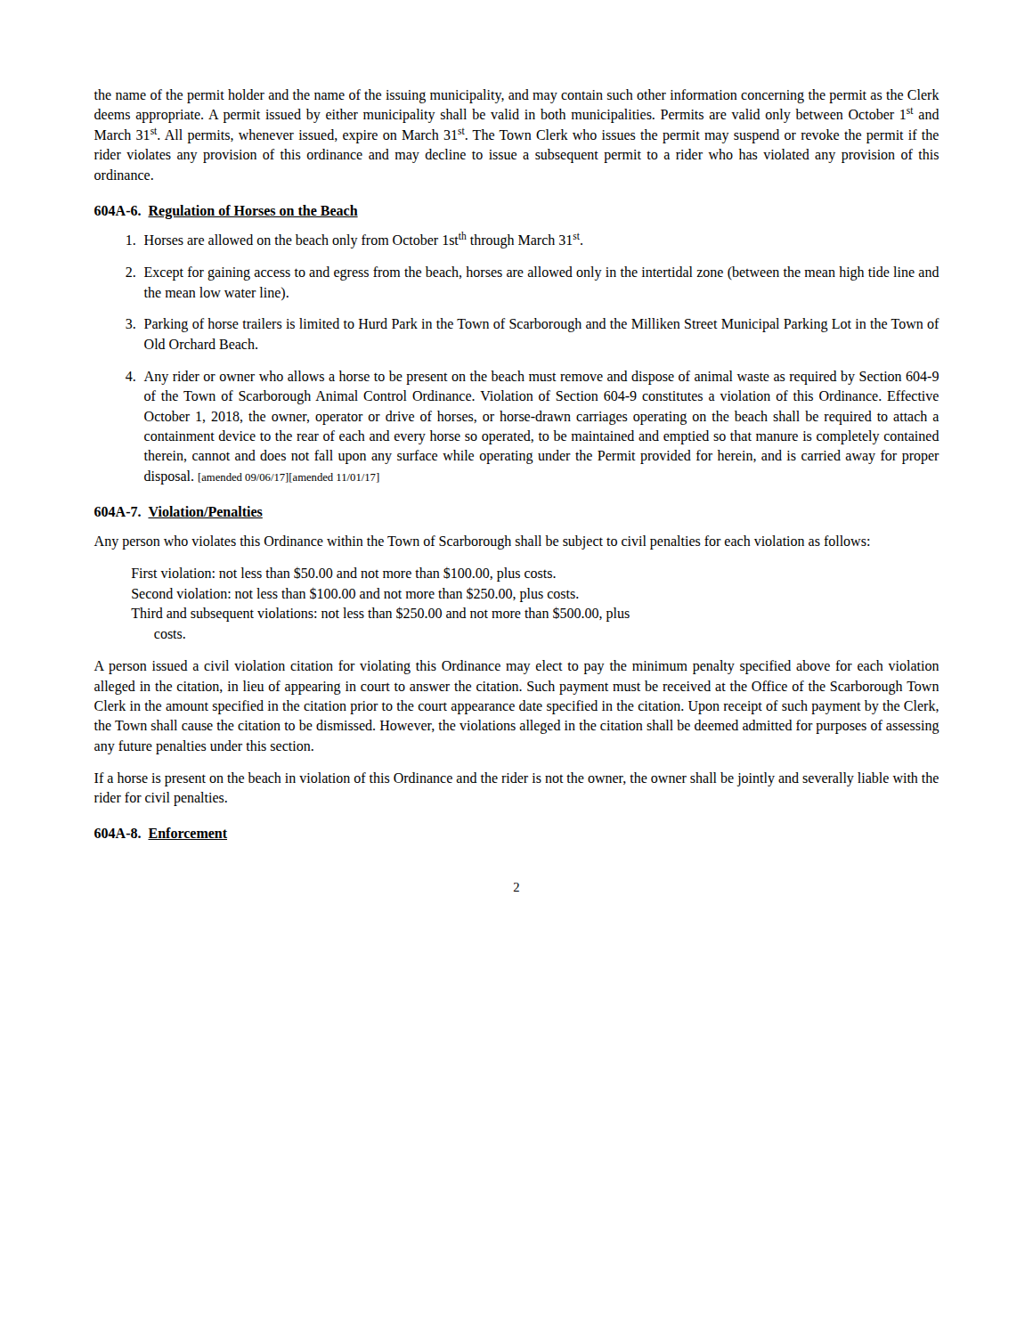the name of the permit holder and the name of the issuing municipality, and may contain such other information concerning the permit as the Clerk deems appropriate. A permit issued by either municipality shall be valid in both municipalities. Permits are valid only between October 1st and March 31st. All permits, whenever issued, expire on March 31st. The Town Clerk who issues the permit may suspend or revoke the permit if the rider violates any provision of this ordinance and may decline to issue a subsequent permit to a rider who has violated any provision of this ordinance.
604A-6. Regulation of Horses on the Beach
Horses are allowed on the beach only from October 1stth through March 31st.
Except for gaining access to and egress from the beach, horses are allowed only in the intertidal zone (between the mean high tide line and the mean low water line).
Parking of horse trailers is limited to Hurd Park in the Town of Scarborough and the Milliken Street Municipal Parking Lot in the Town of Old Orchard Beach.
Any rider or owner who allows a horse to be present on the beach must remove and dispose of animal waste as required by Section 604-9 of the Town of Scarborough Animal Control Ordinance. Violation of Section 604-9 constitutes a violation of this Ordinance. Effective October 1, 2018, the owner, operator or drive of horses, or horse-drawn carriages operating on the beach shall be required to attach a containment device to the rear of each and every horse so operated, to be maintained and emptied so that manure is completely contained therein, cannot and does not fall upon any surface while operating under the Permit provided for herein, and is carried away for proper disposal. [amended 09/06/17][amended 11/01/17]
604A-7. Violation/Penalties
Any person who violates this Ordinance within the Town of Scarborough shall be subject to civil penalties for each violation as follows:
First violation: not less than $50.00 and not more than $100.00, plus costs.
Second violation: not less than $100.00 and not more than $250.00, plus costs.
Third and subsequent violations: not less than $250.00 and not more than $500.00, plus
costs.
A person issued a civil violation citation for violating this Ordinance may elect to pay the minimum penalty specified above for each violation alleged in the citation, in lieu of appearing in court to answer the citation. Such payment must be received at the Office of the Scarborough Town Clerk in the amount specified in the citation prior to the court appearance date specified in the citation. Upon receipt of such payment by the Clerk, the Town shall cause the citation to be dismissed. However, the violations alleged in the citation shall be deemed admitted for purposes of assessing any future penalties under this section.
If a horse is present on the beach in violation of this Ordinance and the rider is not the owner, the owner shall be jointly and severally liable with the rider for civil penalties.
604A-8. Enforcement
2